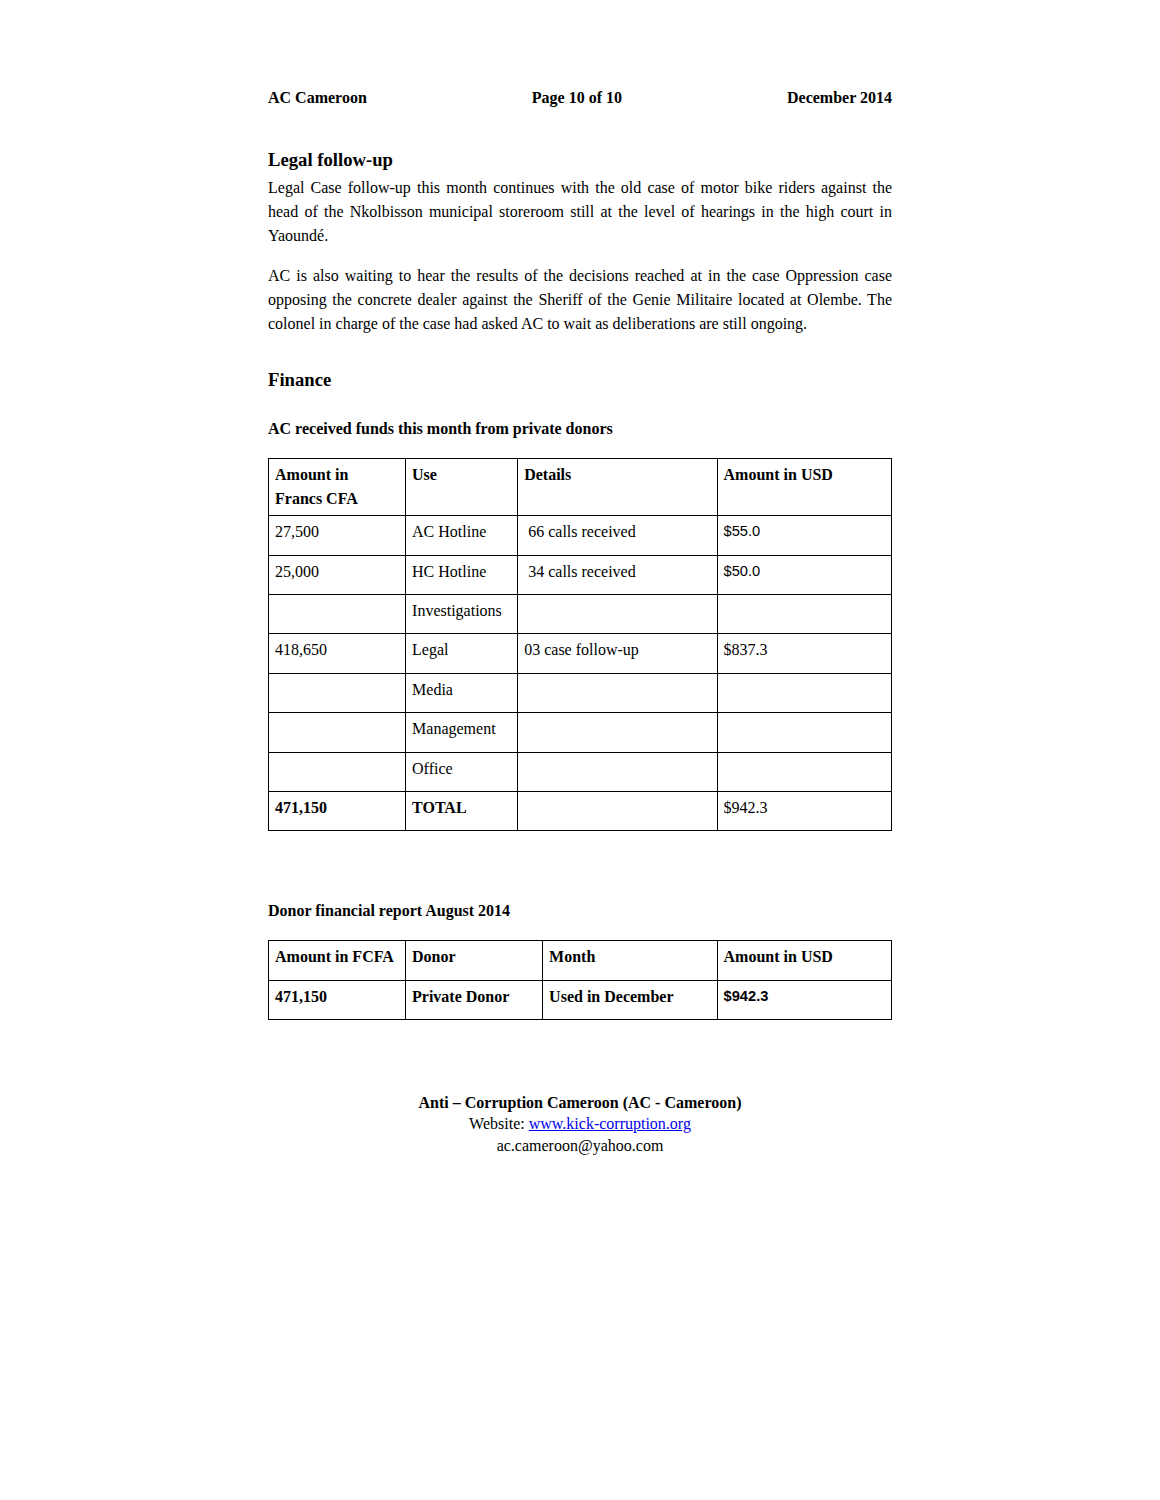AC Cameroon
Page 10 of 10
December 2014
Legal follow-up
Legal Case follow-up this month continues with the old case of motor bike riders against the head of the Nkolbisson municipal storeroom still at the level of hearings in the high court in Yaoundé.
AC is also waiting to hear the results of the decisions reached at in the case Oppression case opposing the concrete dealer against the Sheriff of the Genie Militaire located at Olembe. The colonel in charge of the case had asked AC to wait as deliberations are still ongoing.
Finance
AC received funds this month from private donors
| Amount in Francs CFA | Use | Details | Amount in USD |
| --- | --- | --- | --- |
| 27,500 | AC Hotline | 66 calls received | $55.0 |
| 25,000 | HC Hotline | 34 calls received | $50.0 |
| | Investigations | | |
| 418,650 | Legal | 03 case follow-up | $837.3 |
| | Media | | |
| | Management | | |
| | Office | | |
| 471,150 | TOTAL | | $942.3 |
Donor financial report August 2014
| Amount in FCFA | Donor | Month | Amount in USD |
| --- | --- | --- | --- |
| 471,150 | Private Donor | Used in December | $942.3 |
Anti – Corruption Cameroon (AC - Cameroon)
Website: www.kick-corruption.org
ac.cameroon@yahoo.com